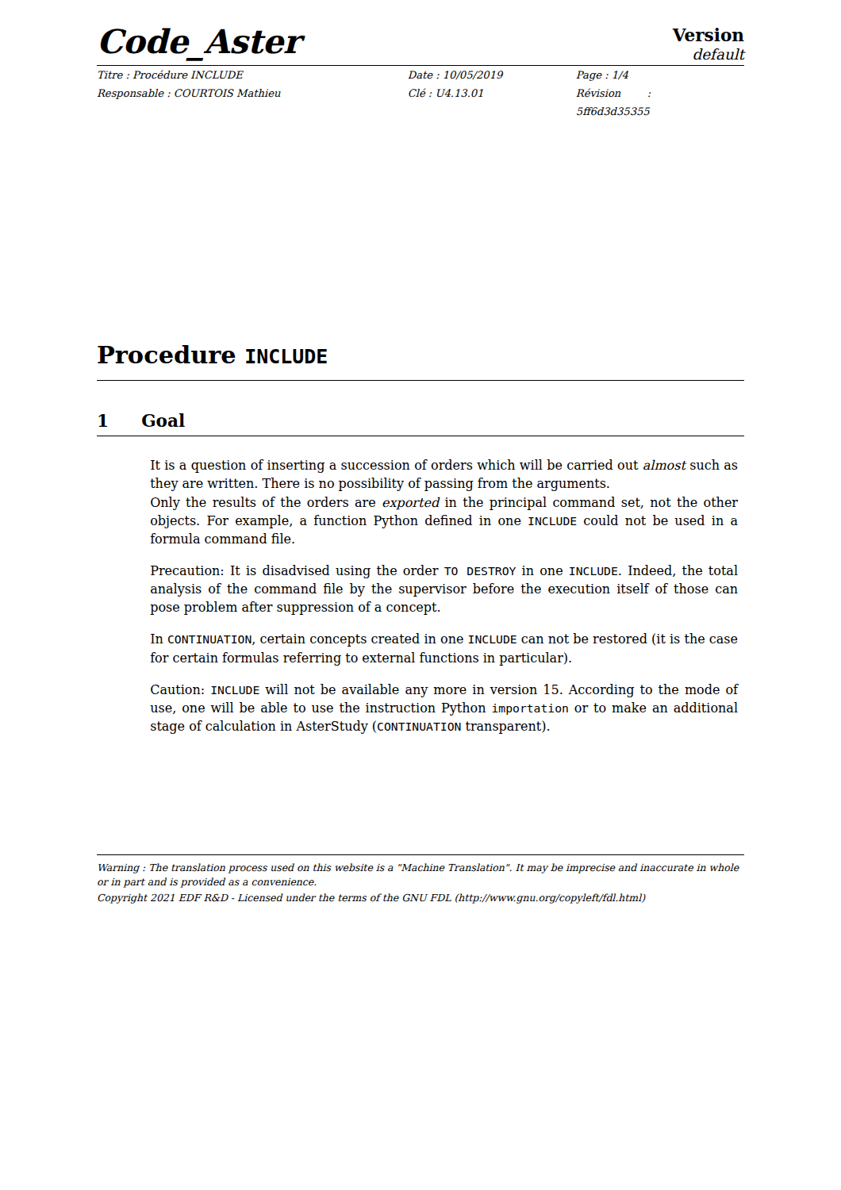Code_Aster
Version
default
| Titre : Procédure INCLUDE | Date : 10/05/2019 | Page : 1/4 |
| Responsable : COURTOIS Mathieu | Clé : U4.13.01 | Révision : |
| | | 5ff6d3d35355 |
Procedure INCLUDE
1 Goal
It is a question of inserting a succession of orders which will be carried out almost such as they are written. There is no possibility of passing from the arguments.
Only the results of the orders are exported in the principal command set, not the other objects. For example, a function Python defined in one INCLUDE could not be used in a formula command file.
Precaution: It is disadvised using the order TO DESTROY in one INCLUDE. Indeed, the total analysis of the command file by the supervisor before the execution itself of those can pose problem after suppression of a concept.
In CONTINUATION, certain concepts created in one INCLUDE can not be restored (it is the case for certain formulas referring to external functions in particular).
Caution: INCLUDE will not be available any more in version 15. According to the mode of use, one will be able to use the instruction Python importation or to make an additional stage of calculation in AsterStudy (CONTINUATION transparent).
Warning : The translation process used on this website is a "Machine Translation". It may be imprecise and inaccurate in whole or in part and is provided as a convenience.
Copyright 2021 EDF R&D - Licensed under the terms of the GNU FDL (http://www.gnu.org/copyleft/fdl.html)